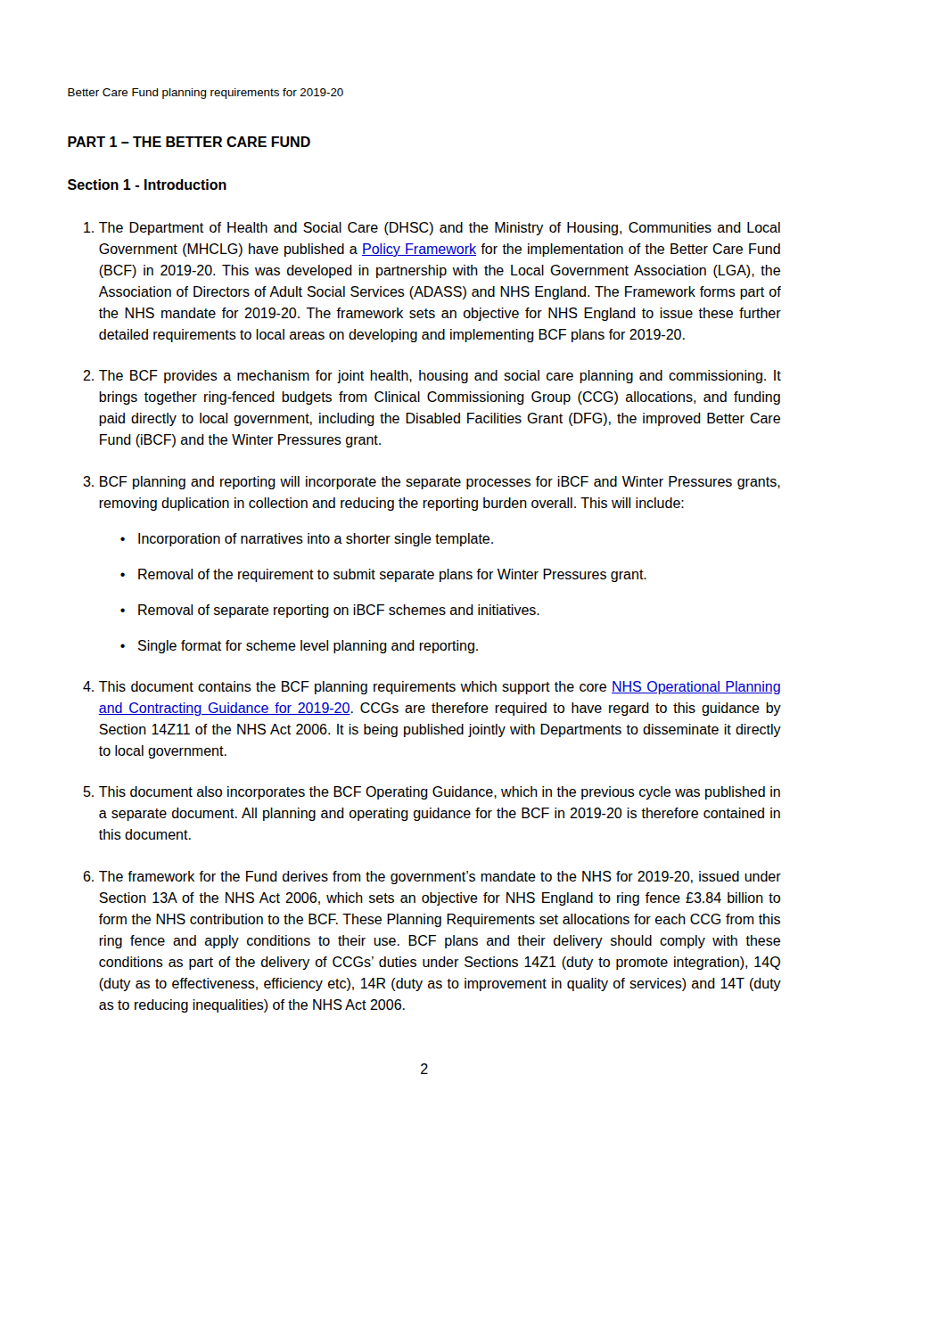Better Care Fund planning requirements for 2019-20
PART 1 – THE BETTER CARE FUND
Section 1 - Introduction
The Department of Health and Social Care (DHSC) and the Ministry of Housing, Communities and Local Government (MHCLG) have published a Policy Framework for the implementation of the Better Care Fund (BCF) in 2019-20. This was developed in partnership with the Local Government Association (LGA), the Association of Directors of Adult Social Services (ADASS) and NHS England. The Framework forms part of the NHS mandate for 2019-20. The framework sets an objective for NHS England to issue these further detailed requirements to local areas on developing and implementing BCF plans for 2019-20.
The BCF provides a mechanism for joint health, housing and social care planning and commissioning. It brings together ring-fenced budgets from Clinical Commissioning Group (CCG) allocations, and funding paid directly to local government, including the Disabled Facilities Grant (DFG), the improved Better Care Fund (iBCF) and the Winter Pressures grant.
BCF planning and reporting will incorporate the separate processes for iBCF and Winter Pressures grants, removing duplication in collection and reducing the reporting burden overall. This will include:
Incorporation of narratives into a shorter single template.
Removal of the requirement to submit separate plans for Winter Pressures grant.
Removal of separate reporting on iBCF schemes and initiatives.
Single format for scheme level planning and reporting.
This document contains the BCF planning requirements which support the core NHS Operational Planning and Contracting Guidance for 2019-20. CCGs are therefore required to have regard to this guidance by Section 14Z11 of the NHS Act 2006. It is being published jointly with Departments to disseminate it directly to local government.
This document also incorporates the BCF Operating Guidance, which in the previous cycle was published in a separate document. All planning and operating guidance for the BCF in 2019-20 is therefore contained in this document.
The framework for the Fund derives from the government’s mandate to the NHS for 2019-20, issued under Section 13A of the NHS Act 2006, which sets an objective for NHS England to ring fence £3.84 billion to form the NHS contribution to the BCF. These Planning Requirements set allocations for each CCG from this ring fence and apply conditions to their use. BCF plans and their delivery should comply with these conditions as part of the delivery of CCGs’ duties under Sections 14Z1 (duty to promote integration), 14Q (duty as to effectiveness, efficiency etc), 14R (duty as to improvement in quality of services) and 14T (duty as to reducing inequalities) of the NHS Act 2006.
2